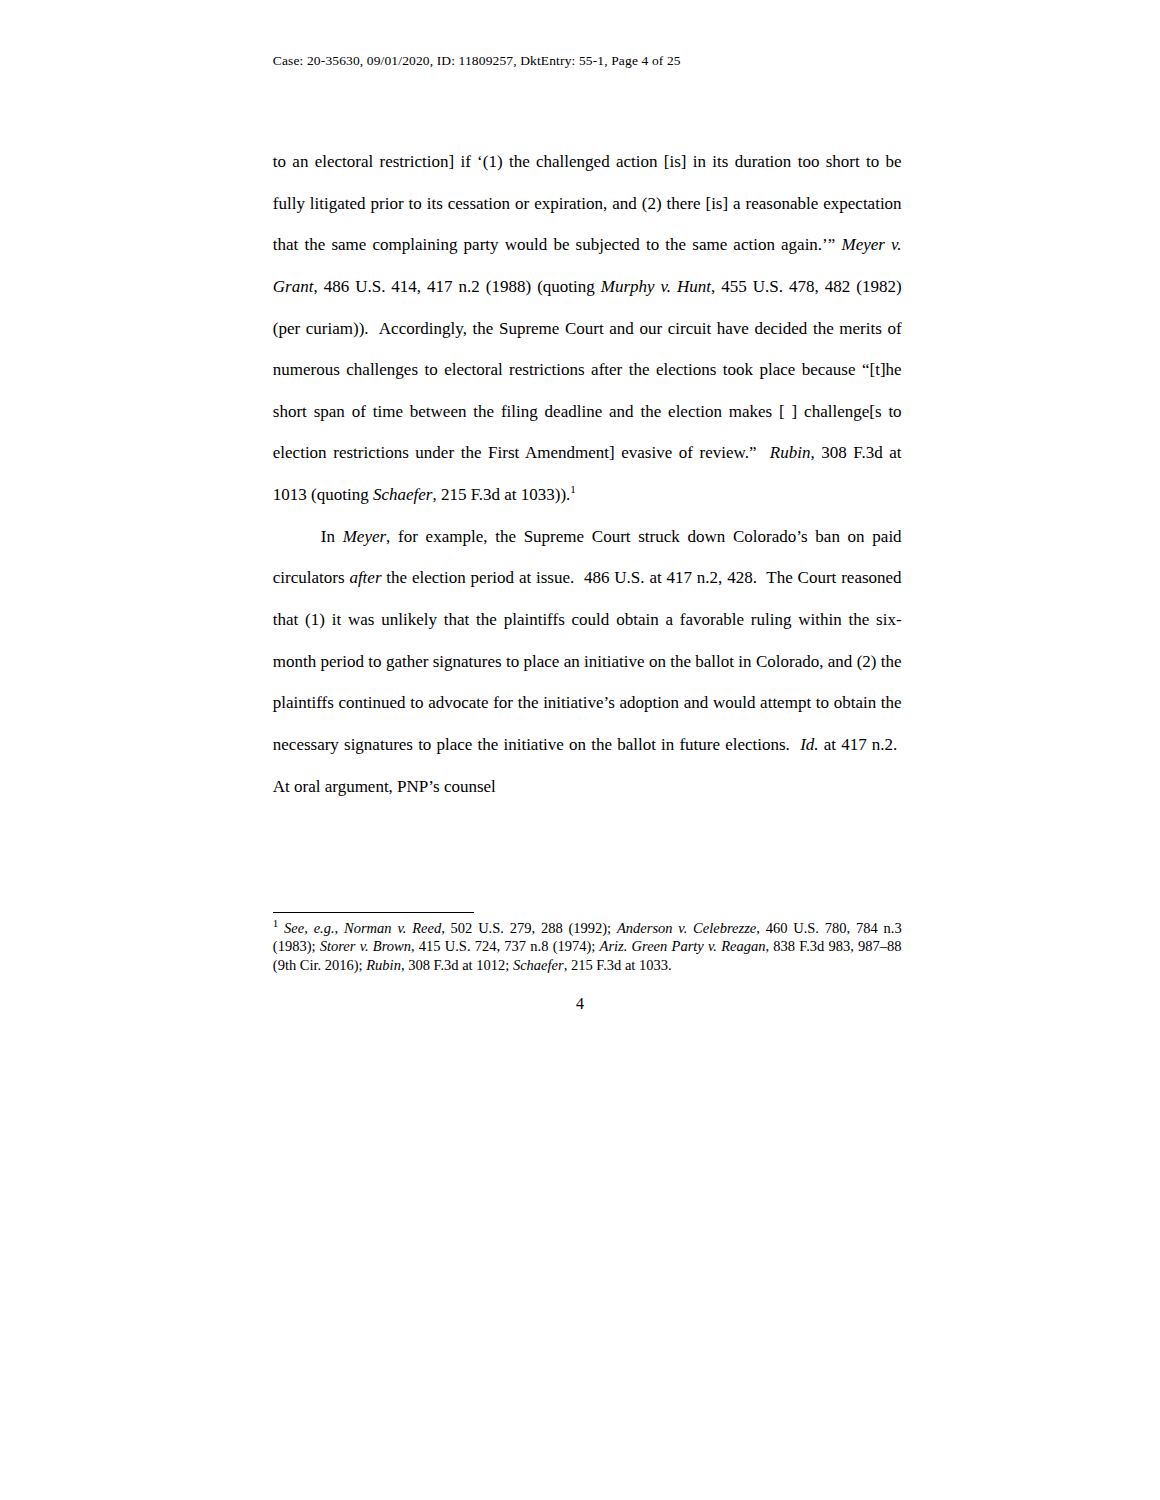Case: 20-35630, 09/01/2020, ID: 11809257, DktEntry: 55-1, Page 4 of 25
to an electoral restriction] if ‘(1) the challenged action [is] in its duration too short to be fully litigated prior to its cessation or expiration, and (2) there [is] a reasonable expectation that the same complaining party would be subjected to the same action again.’” Meyer v. Grant, 486 U.S. 414, 417 n.2 (1988) (quoting Murphy v. Hunt, 455 U.S. 478, 482 (1982) (per curiam)). Accordingly, the Supreme Court and our circuit have decided the merits of numerous challenges to electoral restrictions after the elections took place because “[t]he short span of time between the filing deadline and the election makes [ ] challenge[s to election restrictions under the First Amendment] evasive of review.” Rubin, 308 F.3d at 1013 (quoting Schaefer, 215 F.3d at 1033)).1
In Meyer, for example, the Supreme Court struck down Colorado’s ban on paid circulators after the election period at issue. 486 U.S. at 417 n.2, 428. The Court reasoned that (1) it was unlikely that the plaintiffs could obtain a favorable ruling within the six-month period to gather signatures to place an initiative on the ballot in Colorado, and (2) the plaintiffs continued to advocate for the initiative’s adoption and would attempt to obtain the necessary signatures to place the initiative on the ballot in future elections. Id. at 417 n.2. At oral argument, PNP’s counsel
1 See, e.g., Norman v. Reed, 502 U.S. 279, 288 (1992); Anderson v. Celebrezze, 460 U.S. 780, 784 n.3 (1983); Storer v. Brown, 415 U.S. 724, 737 n.8 (1974); Ariz. Green Party v. Reagan, 838 F.3d 983, 987–88 (9th Cir. 2016); Rubin, 308 F.3d at 1012; Schaefer, 215 F.3d at 1033.
4